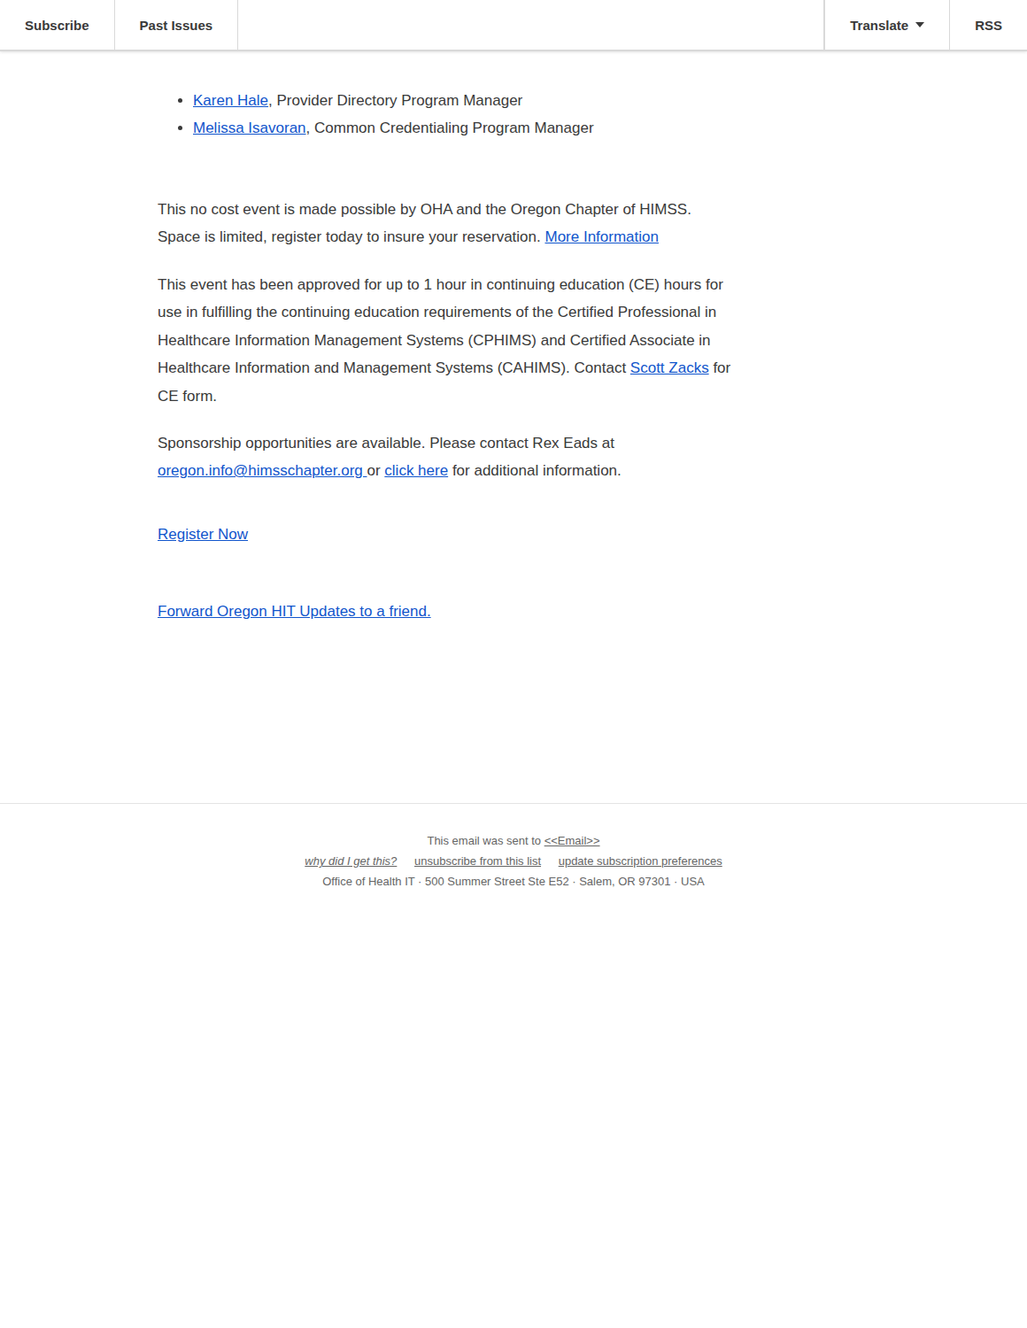Subscribe Past Issues
Translate RSS
Karen Hale, Provider Directory Program Manager
Melissa Isavoran, Common Credentialing Program Manager
This no cost event is made possible by OHA and the Oregon Chapter of HIMSS. Space is limited, register today to insure your reservation. More Information
This event has been approved for up to 1 hour in continuing education (CE) hours for use in fulfilling the continuing education requirements of the Certified Professional in Healthcare Information Management Systems (CPHIMS) and Certified Associate in Healthcare Information and Management Systems (CAHIMS). Contact Scott Zacks for CE form.
Sponsorship opportunities are available. Please contact Rex Eads at oregon.info@himsschapter.org or click here for additional information.
Register Now
Forward Oregon HIT Updates to a friend.
This email was sent to <<Email>>
why did I get this? unsubscribe from this list update subscription preferences
Office of Health IT · 500 Summer Street Ste E52 · Salem, OR 97301 · USA